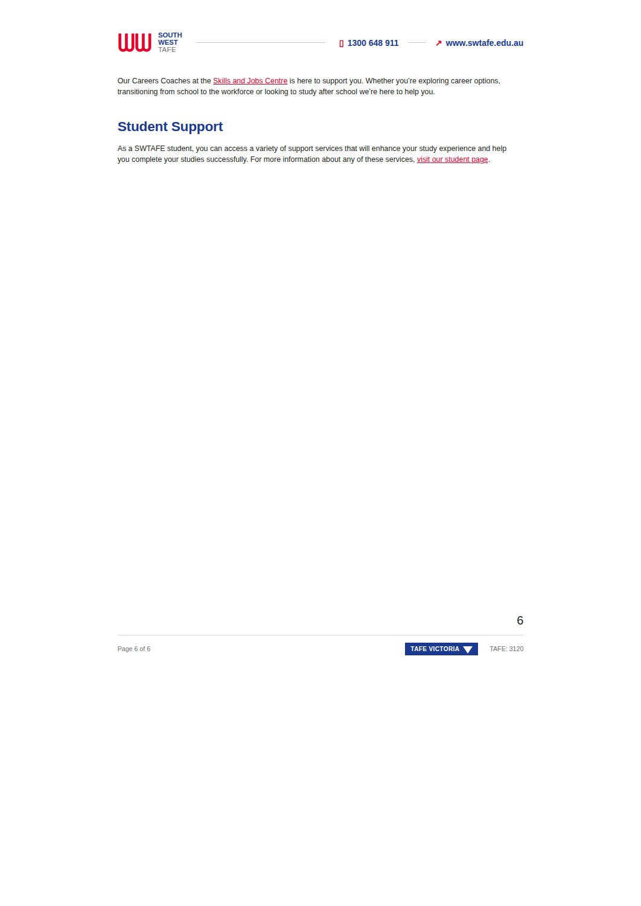ᗯᗯ
SOUTH
WEST
TAFE
▯1300 648 911 ↗www.swtafe.edu.au
Our Careers Coaches at the Skills and Jobs Centre is here to support you. Whether you’re exploring career options, transitioning from school to the workforce or looking to study after school we’re here to help you.
Student Support
As a SWTAFE student, you can access a variety of support services that will enhance your study experience and help you complete your studies successfully. For more information about any of these services, visit our student page.
6
Page 6 of 6
TAFE VICTORIA TAFE: 3120